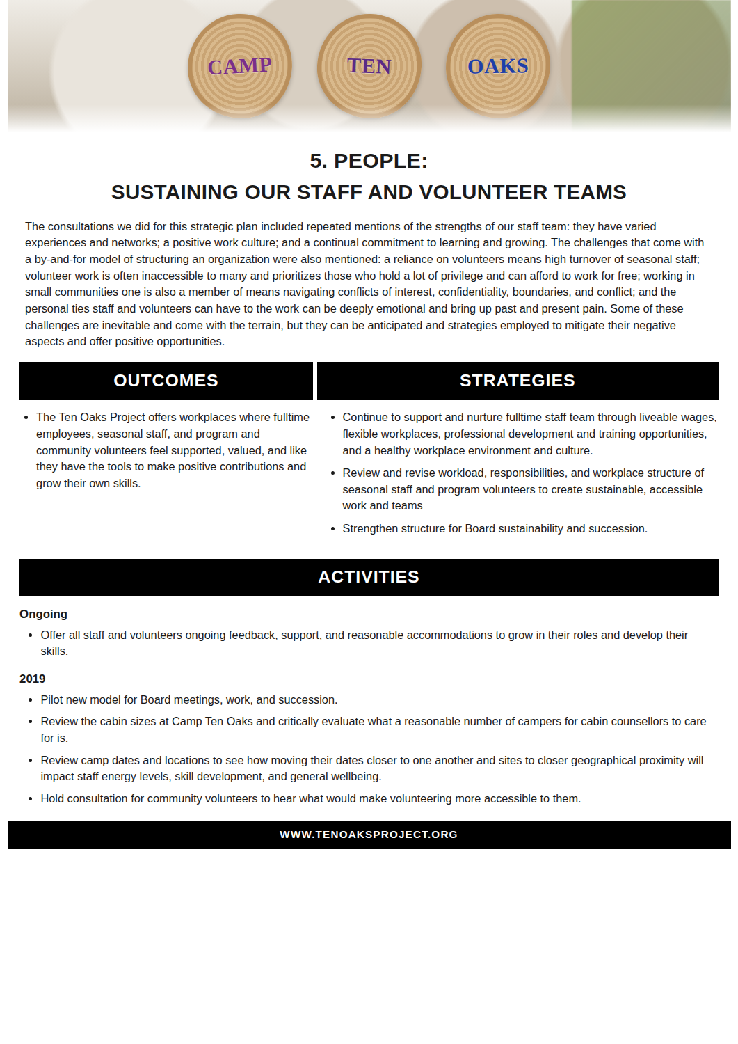CAMP
TEN
OAKS
5. PEOPLE:
SUSTAINING OUR STAFF AND VOLUNTEER TEAMS
The consultations we did for this strategic plan included repeated mentions of the strengths of our staff team: they have varied experiences and networks; a positive work culture; and a continual commitment to learning and growing. The challenges that come with a by-and-for model of structuring an organization were also mentioned: a reliance on volunteers means high turnover of seasonal staff; volunteer work is often inaccessible to many and prioritizes those who hold a lot of privilege and can afford to work for free; working in small communities one is also a member of means navigating conflicts of interest, confidentiality, boundaries, and conflict; and the personal ties staff and volunteers can have to the work can be deeply emotional and bring up past and present pain. Some of these challenges are inevitable and come with the terrain, but they can be anticipated and strategies employed to mitigate their negative aspects and offer positive opportunities.
OUTCOMES
STRATEGIES
The Ten Oaks Project offers workplaces where fulltime employees, seasonal staff, and program and community volunteers feel supported, valued, and like they have the tools to make positive contributions and grow their own skills.
Continue to support and nurture fulltime staff team through liveable wages, flexible workplaces, professional development and training opportunities, and a healthy workplace environment and culture.
Review and revise workload, responsibilities, and workplace structure of seasonal staff and program volunteers to create sustainable, accessible work and teams
Strengthen structure for Board sustainability and succession.
ACTIVITIES
Ongoing
Offer all staff and volunteers ongoing feedback, support, and reasonable accommodations to grow in their roles and develop their skills.
2019
Pilot new model for Board meetings, work, and succession.
Review the cabin sizes at Camp Ten Oaks and critically evaluate what a reasonable number of campers for cabin counsellors to care for is.
Review camp dates and locations to see how moving their dates closer to one another and sites to closer geographical proximity will impact staff energy levels, skill development, and general wellbeing.
Hold consultation for community volunteers to hear what would make volunteering more accessible to them.
WWW.TENOAKSPROJECT.ORG